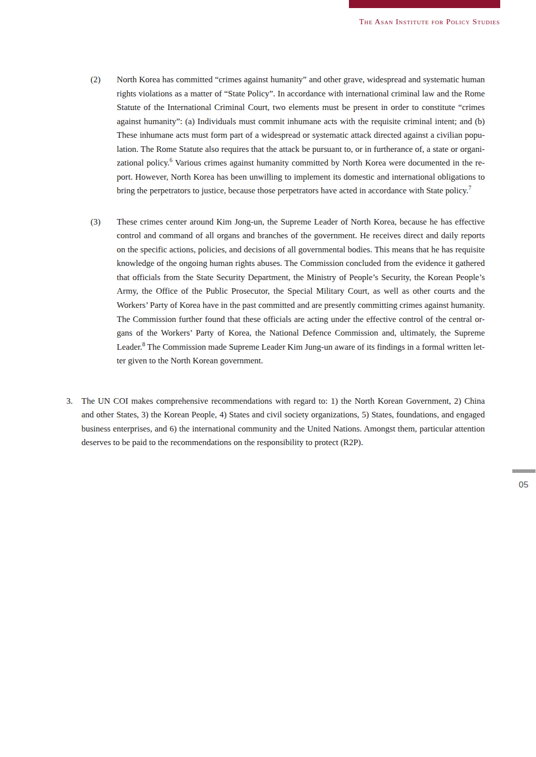The Asan Institute for Policy Studies
(2) North Korea has committed “crimes against humanity” and other grave, widespread and systematic human rights violations as a matter of “State Policy”. In accordance with international criminal law and the Rome Statute of the International Criminal Court, two elements must be present in order to constitute “crimes against humanity”: (a) Individuals must commit inhumane acts with the requisite criminal intent; and (b) These inhumane acts must form part of a widespread or systematic attack directed against a civilian population. The Rome Statute also requires that the attack be pursuant to, or in furtherance of, a state or organizational policy.6 Various crimes against humanity committed by North Korea were documented in the report. However, North Korea has been unwilling to implement its domestic and international obligations to bring the perpetrators to justice, because those perpetrators have acted in accordance with State policy.7
(3) These crimes center around Kim Jong-un, the Supreme Leader of North Korea, because he has effective control and command of all organs and branches of the government. He receives direct and daily reports on the specific actions, policies, and decisions of all governmental bodies. This means that he has requisite knowledge of the ongoing human rights abuses. The Commission concluded from the evidence it gathered that officials from the State Security Department, the Ministry of People’s Security, the Korean People’s Army, the Office of the Public Prosecutor, the Special Military Court, as well as other courts and the Workers’ Party of Korea have in the past committed and are presently committing crimes against humanity. The Commission further found that these officials are acting under the effective control of the central organs of the Workers’ Party of Korea, the National Defence Commission and, ultimately, the Supreme Leader.8 The Commission made Supreme Leader Kim Jung-un aware of its findings in a formal written letter given to the North Korean government.
3. The UN COI makes comprehensive recommendations with regard to: 1) the North Korean Government, 2) China and other States, 3) the Korean People, 4) States and civil society organizations, 5) States, foundations, and engaged business enterprises, and 6) the international community and the United Nations. Amongst them, particular attention deserves to be paid to the recommendations on the responsibility to protect (R2P).
05